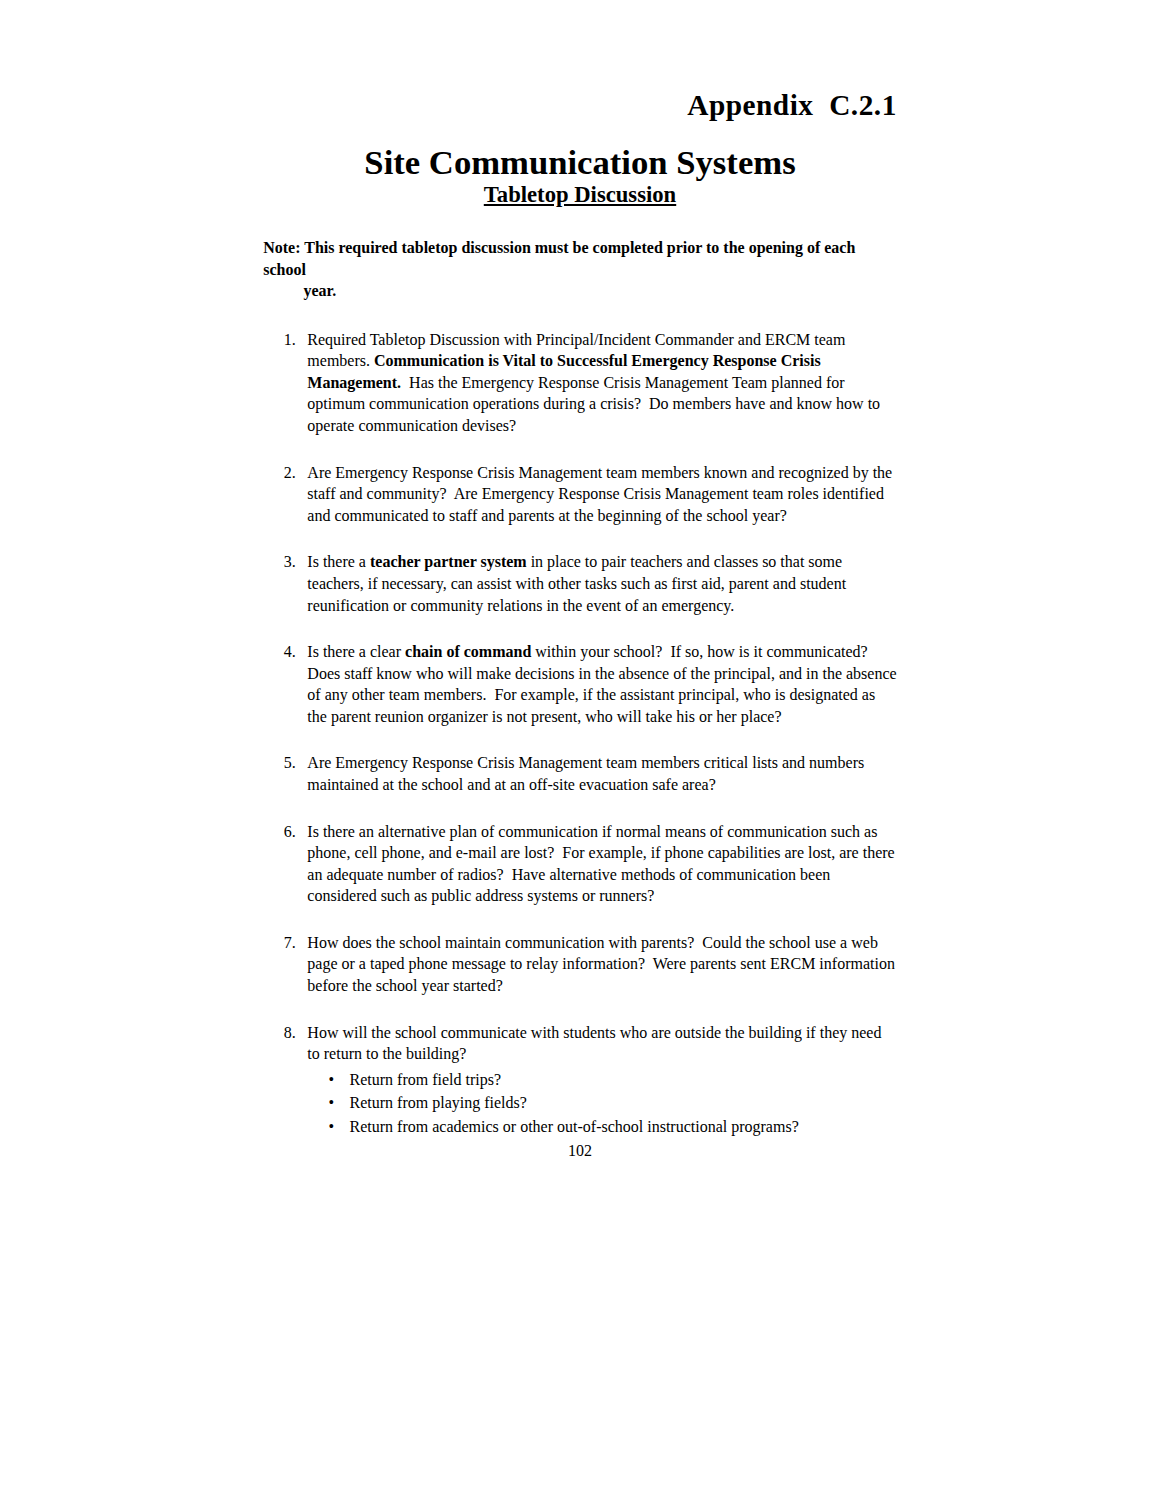Appendix C.2.1
Site Communication Systems
Tabletop Discussion
Note: This required tabletop discussion must be completed prior to the opening of each school year.
Required Tabletop Discussion with Principal/Incident Commander and ERCM team members. Communication is Vital to Successful Emergency Response Crisis Management. Has the Emergency Response Crisis Management Team planned for optimum communication operations during a crisis? Do members have and know how to operate communication devises?
Are Emergency Response Crisis Management team members known and recognized by the staff and community? Are Emergency Response Crisis Management team roles identified and communicated to staff and parents at the beginning of the school year?
Is there a teacher partner system in place to pair teachers and classes so that some teachers, if necessary, can assist with other tasks such as first aid, parent and student reunification or community relations in the event of an emergency.
Is there a clear chain of command within your school? If so, how is it communicated? Does staff know who will make decisions in the absence of the principal, and in the absence of any other team members. For example, if the assistant principal, who is designated as the parent reunion organizer is not present, who will take his or her place?
Are Emergency Response Crisis Management team members critical lists and numbers maintained at the school and at an off-site evacuation safe area?
Is there an alternative plan of communication if normal means of communication such as phone, cell phone, and e-mail are lost? For example, if phone capabilities are lost, are there an adequate number of radios? Have alternative methods of communication been considered such as public address systems or runners?
How does the school maintain communication with parents? Could the school use a web page or a taped phone message to relay information? Were parents sent ERCM information before the school year started?
How will the school communicate with students who are outside the building if they need to return to the building?
Return from field trips?
Return from playing fields?
Return from academics or other out-of-school instructional programs?
102